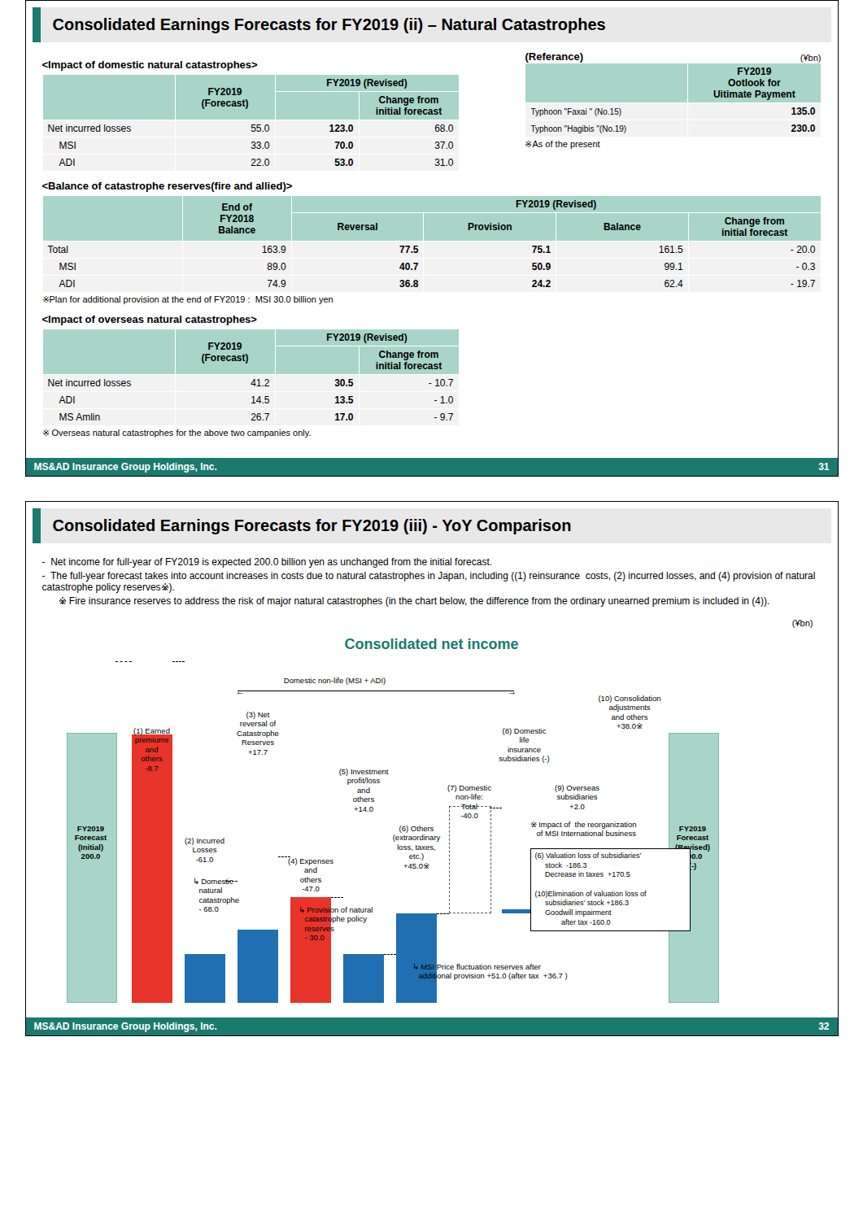Consolidated Earnings Forecasts for FY2019 (ii) – Natural Catastrophes
<Impact of domestic natural catastrophes>
| | FY2019 (Forecast) | FY2019 (Revised) |
| --- | --- | --- |
| | Change from initial forecast |
| Net incurred losses | 55.0 | 123.0 | 68.0 |
| MSI | 33.0 | 70.0 | 37.0 |
| ADI | 22.0 | 53.0 | 31.0 |
(Referance) (¥bn)
| | FY2019 Ootlook for Uitimate Payment |
| --- | --- |
| Typhoon "Faxai " (No.15) | 135.0 |
| Typhoon "Hagibis "(No.19) | 230.0 |
※As of the present
<Balance of catastrophe reserves(fire and allied)>
| | End of FY2018 Balance | FY2019 (Revised) |
| --- | --- | --- |
| Reversal | Provision | Balance | Change from initial forecast |
| Total | 163.9 | 77.5 | 75.1 | 161.5 | - 20.0 |
| MSI | 89.0 | 40.7 | 50.9 | 99.1 | - 0.3 |
| ADI | 74.9 | 36.8 | 24.2 | 62.4 | - 19.7 |
※Plan for additional provision at the end of FY2019 : MSI 30.0 billion yen
<Impact of overseas natural catastrophes>
| | FY2019 (Forecast) | FY2019 (Revised) |
| --- | --- | --- |
| | Change from initial forecast |
| Net incurred losses | 41.2 | 30.5 | - 10.7 |
| ADI | 14.5 | 13.5 | - 1.0 |
| MS Amlin | 26.7 | 17.0 | - 9.7 |
※ Overseas natural catastrophes for the above two campanies only.
MS&AD Insurance Group Holdings, Inc. 31
Consolidated Earnings Forecasts for FY2019 (iii) - YoY Comparison
- Net income for full-year of FY2019 is expected 200.0 billion yen as unchanged from the initial forecast.
- The full-year forecast takes into account increases in costs due to natural catastrophes in Japan, including ((1) reinsurance costs, (2) incurred losses, and (4) provision of natural catastrophe policy reserves※).
※ Fire insurance reserves to address the risk of major natural catastrophes (in the chart below, the difference from the ordinary unearned premium is included in (4)).
(¥bn)
Consolidated net income
Domestic non-life (MSI + ADI)
←
→
FY2019
Forecast
(Initial)
200.0
(1) Earned
premiums
and
others
-8.7
(2) Incurred
Losses
-61.0
↳ Domestic
natural
catastrophe
- 68.0
(3) Net
reversal of
Catastrophe
Reserves
+17.7
(4) Expenses
and
others
-47.0
↳ Provision of natural
catastrophe policy
reserves
- 30.0
(5) Investment
profit/loss
and
others
+14.0
(6) Others
(extraordinary
loss, taxes,
etc.)
+45.0※
(7) Domestic
non-life:
Total
-40.0
(8) Domestic
life
insurance
subsidiaries (-)
(9) Overseas
subsidiaries
+2.0
(10) Consolidation
adjustments
and others
+38.0※
FY2019
Forecast
(Revised)
200.0
(-)
※ Impact of the reorganization
of MSI International business
(6) Valuation loss of subsidiaries’
stock -186.3
Decrease in taxes +170.5
(10)Elimination of valuation loss of
subsidiaries’ stock +186.3
Goodwill impairment
after tax -160.0
↳ MSI Price fluctuation reserves after
additional provision +51.0 (after tax +36.7 )
MS&AD Insurance Group Holdings, Inc. 32